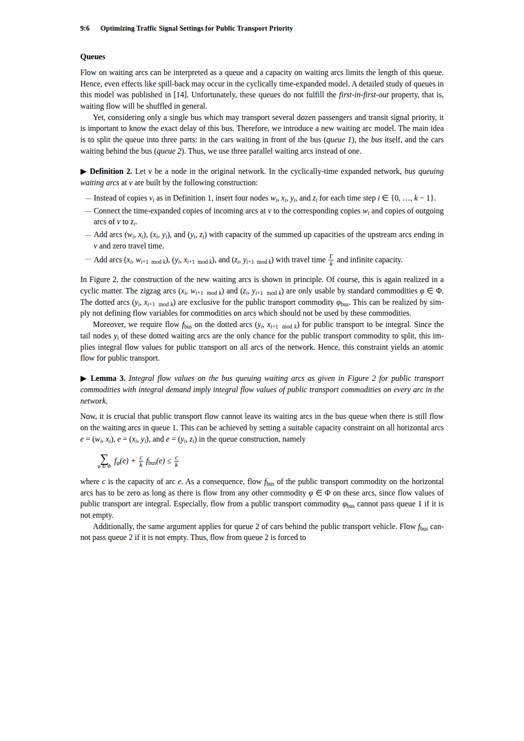9:6 Optimizing Traffic Signal Settings for Public Transport Priority
Queues
Flow on waiting arcs can be interpreted as a queue and a capacity on waiting arcs limits the length of this queue. Hence, even effects like spill-back may occur in the cyclically time-expanded model. A detailed study of queues in this model was published in [14]. Unfortunately, these queues do not fulfill the first-in-first-out property, that is, waiting flow will be shuffled in general.
Yet, considering only a single bus which may transport several dozen passengers and transit signal priority, it is important to know the exact delay of this bus. Therefore, we introduce a new waiting arc model. The main idea is to split the queue into three parts: in the cars waiting in front of the bus (queue 1), the bus itself, and the cars waiting behind the bus (queue 2). Thus, we use three parallel waiting arcs instead of one.
Definition 2. Let v be a node in the original network. In the cyclically-time expanded network, bus queuing waiting arcs at v are built by the following construction:
Instead of copies vi as in Definition 1, insert four nodes wi, xi, yi, and zi for each time step i ∈ {0, …, k − 1}.
Connect the time-expanded copies of incoming arcs at v to the corresponding copies wi and copies of outgoing arcs of v to zi.
Add arcs (wi, xi), (xi, yi), and (yi, zi) with capacity of the summed up capacities of the upstream arcs ending in v and zero travel time.
Add arcs (xi, wi+1 mod k), (yi, xi+1 mod k), and (zi, yi+1 mod k) with travel time Γk and infinite capacity.
In Figure 2, the construction of the new waiting arcs is shown in principle. Of course, this is again realized in a cyclic matter. The zigzag arcs (xi, wi+1 mod k) and (zi, yi+1 mod k) are only usable by standard commodities φ ∈ Φ. The dotted arcs (yi, xi+1 mod k) are exclusive for the public transport commodity φbus. This can be realized by simply not defining flow variables for commodities on arcs which should not be used by these commodities.
Moreover, we require flow fbus on the dotted arcs (yi, xi+1 mod k) for public transport to be integral. Since the tail nodes yi of these dotted waiting arcs are the only chance for the public transport commodity to split, this implies integral flow values for public transport on all arcs of the network. Hence, this constraint yields an atomic flow for public transport.
Lemma 3. Integral flow values on the bus queuing waiting arcs as given in Figure 2 for public transport commodities with integral demand imply integral flow values of public transport commodities on every arc in the network.
Now, it is crucial that public transport flow cannot leave its waiting arcs in the bus queue when there is still flow on the waiting arcs in queue 1. This can be achieved by setting a suitable capacity constraint on all horizontal arcs e = (wi, xi), e = (xi, yi), and e = (yi, zi) in the queue construction, namely
∑φ ∈ Φ fφ(e) + ck fbus(e) ≤ ck
where c is the capacity of arc e. As a consequence, flow fbus of the public transport commodity on the horizontal arcs has to be zero as long as there is flow from any other commodity φ ∈ Φ on these arcs, since flow values of public transport are integral. Especially, flow from a public transport commodity φbus cannot pass queue 1 if it is not empty.
Additionally, the same argument applies for queue 2 of cars behind the public transport vehicle. Flow fbus cannot pass queue 2 if it is not empty. Thus, flow from queue 2 is forced to